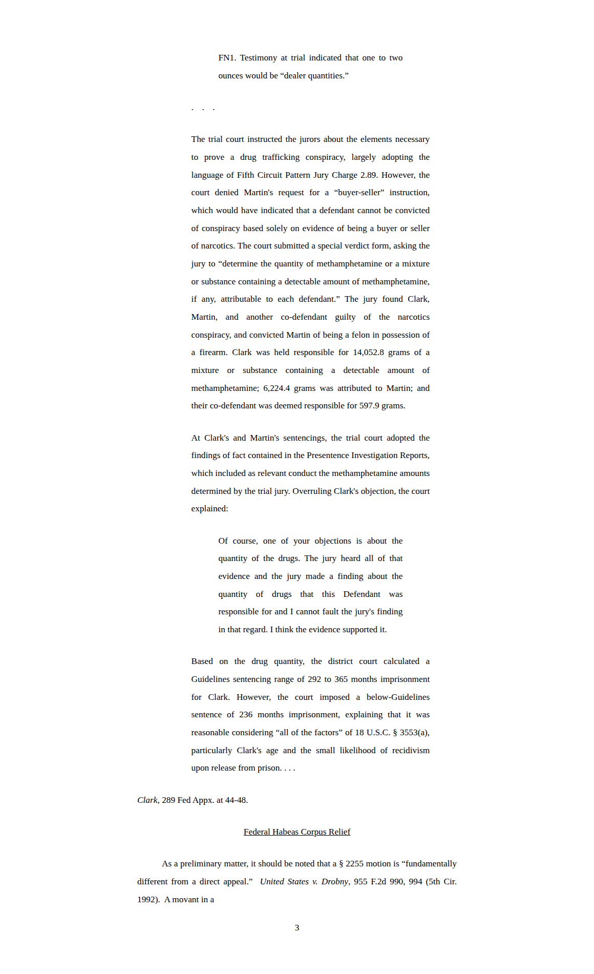FN1. Testimony at trial indicated that one to two ounces would be “dealer quantities.”
. . .
The trial court instructed the jurors about the elements necessary to prove a drug trafficking conspiracy, largely adopting the language of Fifth Circuit Pattern Jury Charge 2.89. However, the court denied Martin's request for a “buyer-seller” instruction, which would have indicated that a defendant cannot be convicted of conspiracy based solely on evidence of being a buyer or seller of narcotics. The court submitted a special verdict form, asking the jury to “determine the quantity of methamphetamine or a mixture or substance containing a detectable amount of methamphetamine, if any, attributable to each defendant.” The jury found Clark, Martin, and another co-defendant guilty of the narcotics conspiracy, and convicted Martin of being a felon in possession of a firearm. Clark was held responsible for 14,052.8 grams of a mixture or substance containing a detectable amount of methamphetamine; 6,224.4 grams was attributed to Martin; and their co-defendant was deemed responsible for 597.9 grams.
At Clark's and Martin's sentencings, the trial court adopted the findings of fact contained in the Presentence Investigation Reports, which included as relevant conduct the methamphetamine amounts determined by the trial jury. Overruling Clark's objection, the court explained:
Of course, one of your objections is about the quantity of the drugs. The jury heard all of that evidence and the jury made a finding about the quantity of drugs that this Defendant was responsible for and I cannot fault the jury's finding in that regard. I think the evidence supported it.
Based on the drug quantity, the district court calculated a Guidelines sentencing range of 292 to 365 months imprisonment for Clark. However, the court imposed a below-Guidelines sentence of 236 months imprisonment, explaining that it was reasonable considering “all of the factors” of 18 U.S.C. § 3553(a), particularly Clark's age and the small likelihood of recidivism upon release from prison. . . .
Clark, 289 Fed Appx. at 44-48.
Federal Habeas Corpus Relief
As a preliminary matter, it should be noted that a § 2255 motion is “fundamentally different from a direct appeal.” United States v. Drobny, 955 F.2d 990, 994 (5th Cir. 1992). A movant in a
3